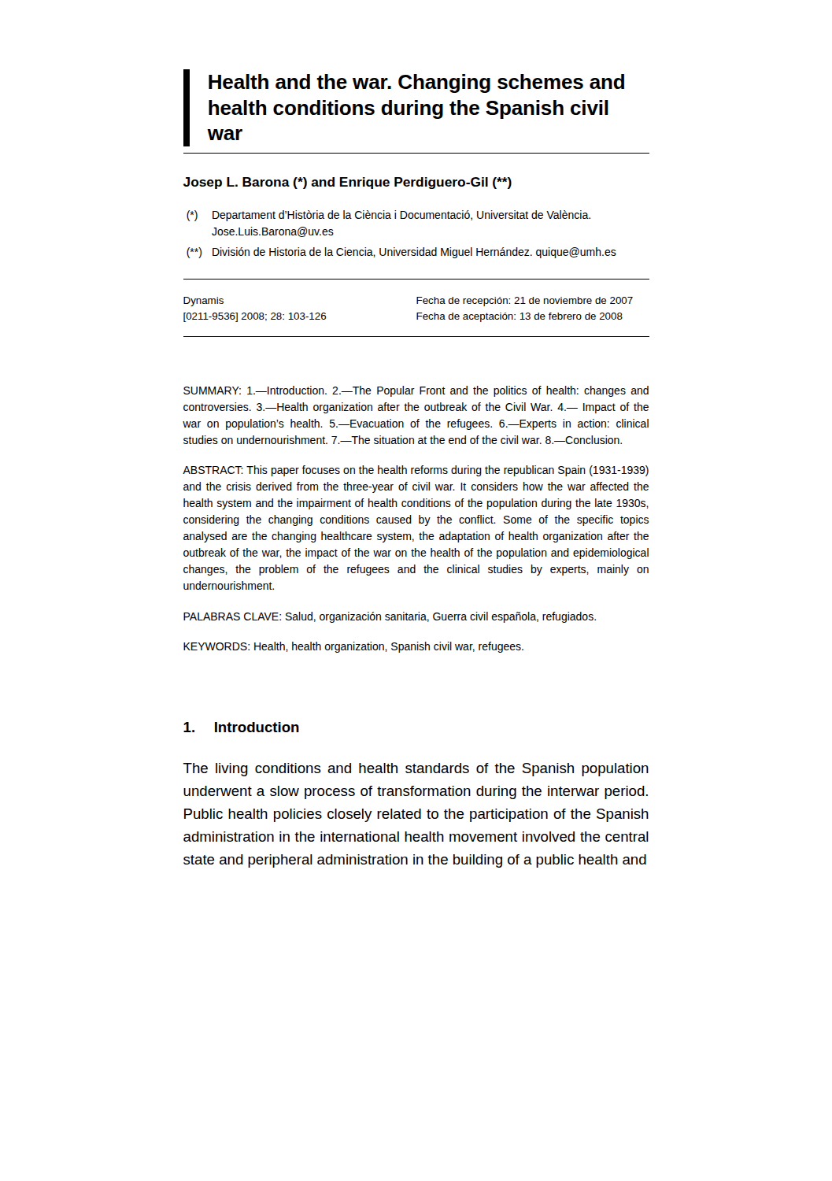Health and the war. Changing schemes and health conditions during the Spanish civil war
Josep L. Barona (*) and Enrique Perdiguero-Gil (**)
(*) Departament d’Història de la Ciència i Documentació, Universitat de València.Jose.Luis.Barona@uv.es
(**) División de Historia de la Ciencia, Universidad Miguel Hernández. quique@umh.es
Dynamis
[0211-9536] 2008; 28: 103-126
Fecha de recepción: 21 de noviembre de 2007
Fecha de aceptación: 13 de febrero de 2008
SUMMARY: 1.—Introduction. 2.—The Popular Front and the politics of health: changes and controversies. 3.—Health organization after the outbreak of the Civil War. 4.— Impact of the war on population’s health. 5.—Evacuation of the refugees. 6.—Experts in action: clinical studies on undernourishment. 7.—The situation at the end of the civil war. 8.—Conclusion.
ABSTRACT: This paper focuses on the health reforms during the republican Spain (1931-1939) and the crisis derived from the three-year of civil war. It considers how the war affected the health system and the impairment of health conditions of the population during the late 1930s, considering the changing conditions caused by the conflict. Some of the specific topics analysed are the changing healthcare system, the adaptation of health organization after the outbreak of the war, the impact of the war on the health of the population and epidemiological changes, the problem of the refugees and the clinical studies by experts, mainly on undernourishment.
PALABRAS CLAVE: Salud, organización sanitaria, Guerra civil española, refugiados.
KEYWORDS: Health, health organization, Spanish civil war, refugees.
1. Introduction
The living conditions and health standards of the Spanish population underwent a slow process of transformation during the interwar period. Public health policies closely related to the participation of the Spanish administration in the international health movement involved the central state and peripheral administration in the building of a public health and